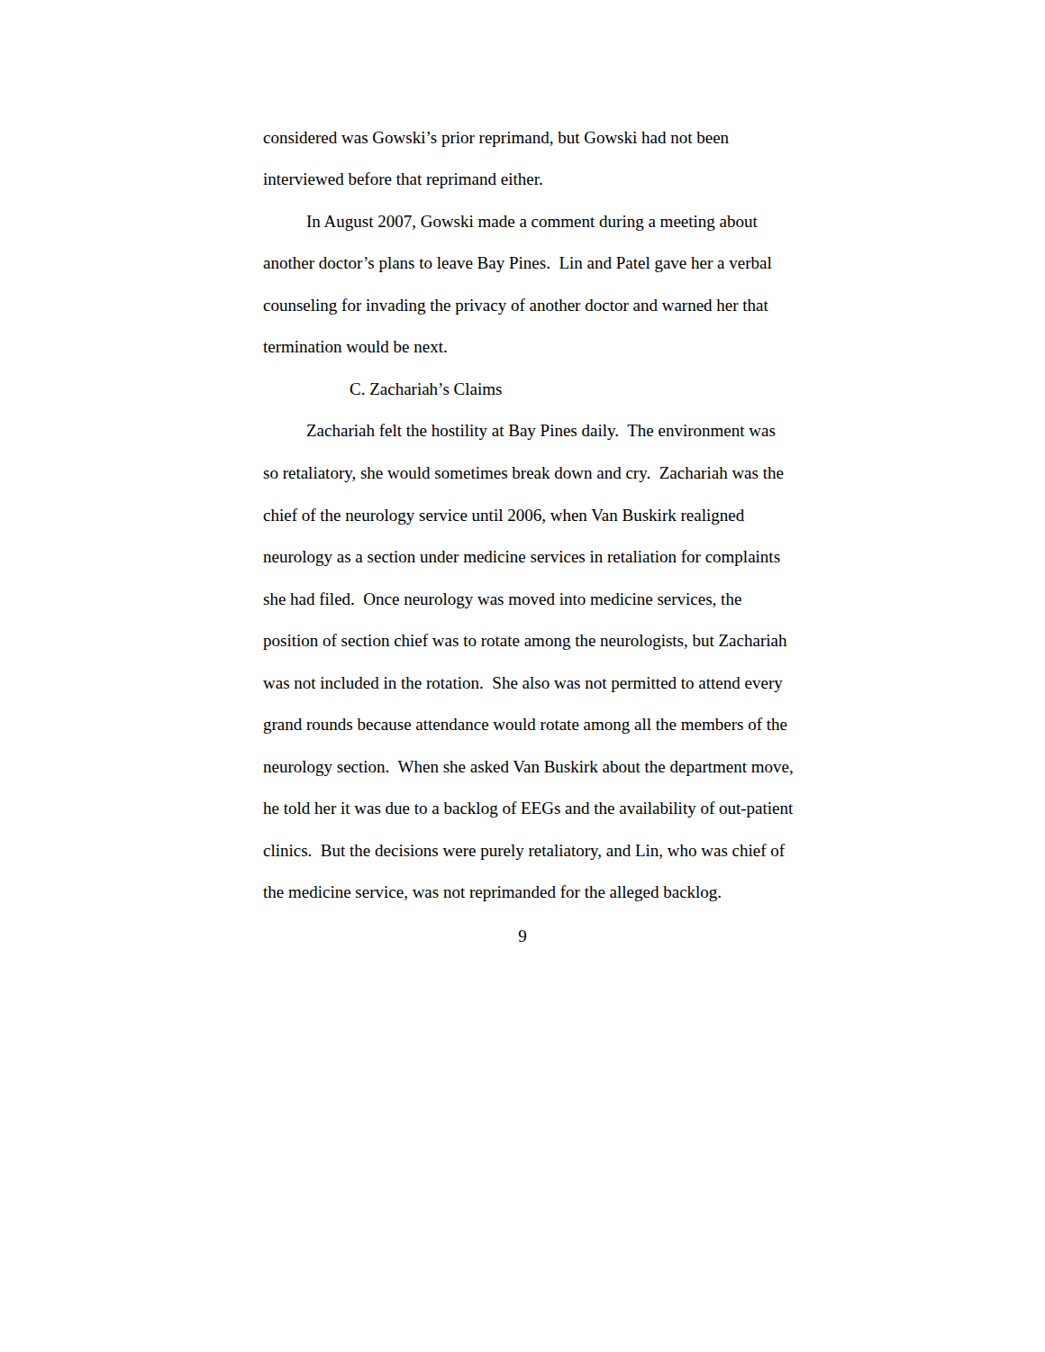considered was Gowski’s prior reprimand, but Gowski had not been interviewed before that reprimand either.
In August 2007, Gowski made a comment during a meeting about another doctor’s plans to leave Bay Pines. Lin and Patel gave her a verbal counseling for invading the privacy of another doctor and warned her that termination would be next.
C. Zachariah’s Claims
Zachariah felt the hostility at Bay Pines daily. The environment was so retaliatory, she would sometimes break down and cry. Zachariah was the chief of the neurology service until 2006, when Van Buskirk realigned neurology as a section under medicine services in retaliation for complaints she had filed. Once neurology was moved into medicine services, the position of section chief was to rotate among the neurologists, but Zachariah was not included in the rotation. She also was not permitted to attend every grand rounds because attendance would rotate among all the members of the neurology section. When she asked Van Buskirk about the department move, he told her it was due to a backlog of EEGs and the availability of out-patient clinics. But the decisions were purely retaliatory, and Lin, who was chief of the medicine service, was not reprimanded for the alleged backlog.
9